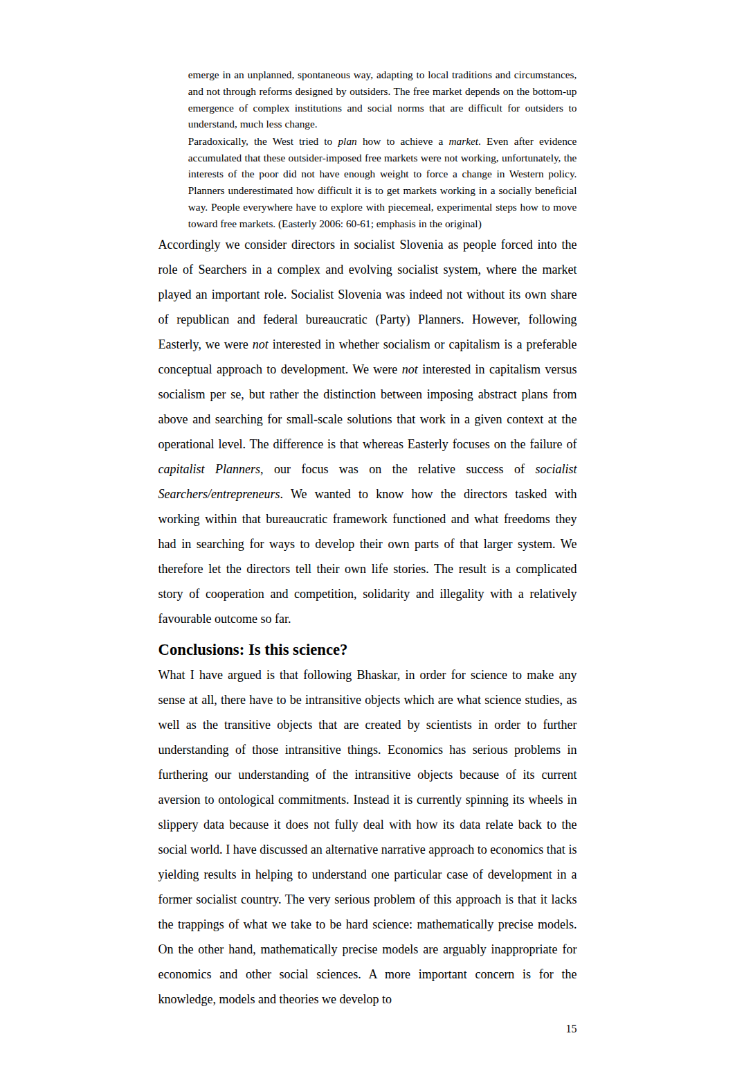emerge in an unplanned, spontaneous way, adapting to local traditions and circumstances, and not through reforms designed by outsiders. The free market depends on the bottom-up emergence of complex institutions and social norms that are difficult for outsiders to understand, much less change.
Paradoxically, the West tried to plan how to achieve a market. Even after evidence accumulated that these outsider-imposed free markets were not working, unfortunately, the interests of the poor did not have enough weight to force a change in Western policy. Planners underestimated how difficult it is to get markets working in a socially beneficial way. People everywhere have to explore with piecemeal, experimental steps how to move toward free markets. (Easterly 2006: 60-61; emphasis in the original)
Accordingly we consider directors in socialist Slovenia as people forced into the role of Searchers in a complex and evolving socialist system, where the market played an important role. Socialist Slovenia was indeed not without its own share of republican and federal bureaucratic (Party) Planners. However, following Easterly, we were not interested in whether socialism or capitalism is a preferable conceptual approach to development. We were not interested in capitalism versus socialism per se, but rather the distinction between imposing abstract plans from above and searching for small-scale solutions that work in a given context at the operational level. The difference is that whereas Easterly focuses on the failure of capitalist Planners, our focus was on the relative success of socialist Searchers/entrepreneurs. We wanted to know how the directors tasked with working within that bureaucratic framework functioned and what freedoms they had in searching for ways to develop their own parts of that larger system. We therefore let the directors tell their own life stories. The result is a complicated story of cooperation and competition, solidarity and illegality with a relatively favourable outcome so far.
Conclusions: Is this science?
What I have argued is that following Bhaskar, in order for science to make any sense at all, there have to be intransitive objects which are what science studies, as well as the transitive objects that are created by scientists in order to further understanding of those intransitive things. Economics has serious problems in furthering our understanding of the intransitive objects because of its current aversion to ontological commitments. Instead it is currently spinning its wheels in slippery data because it does not fully deal with how its data relate back to the social world. I have discussed an alternative narrative approach to economics that is yielding results in helping to understand one particular case of development in a former socialist country. The very serious problem of this approach is that it lacks the trappings of what we take to be hard science: mathematically precise models. On the other hand, mathematically precise models are arguably inappropriate for economics and other social sciences. A more important concern is for the knowledge, models and theories we develop to
15